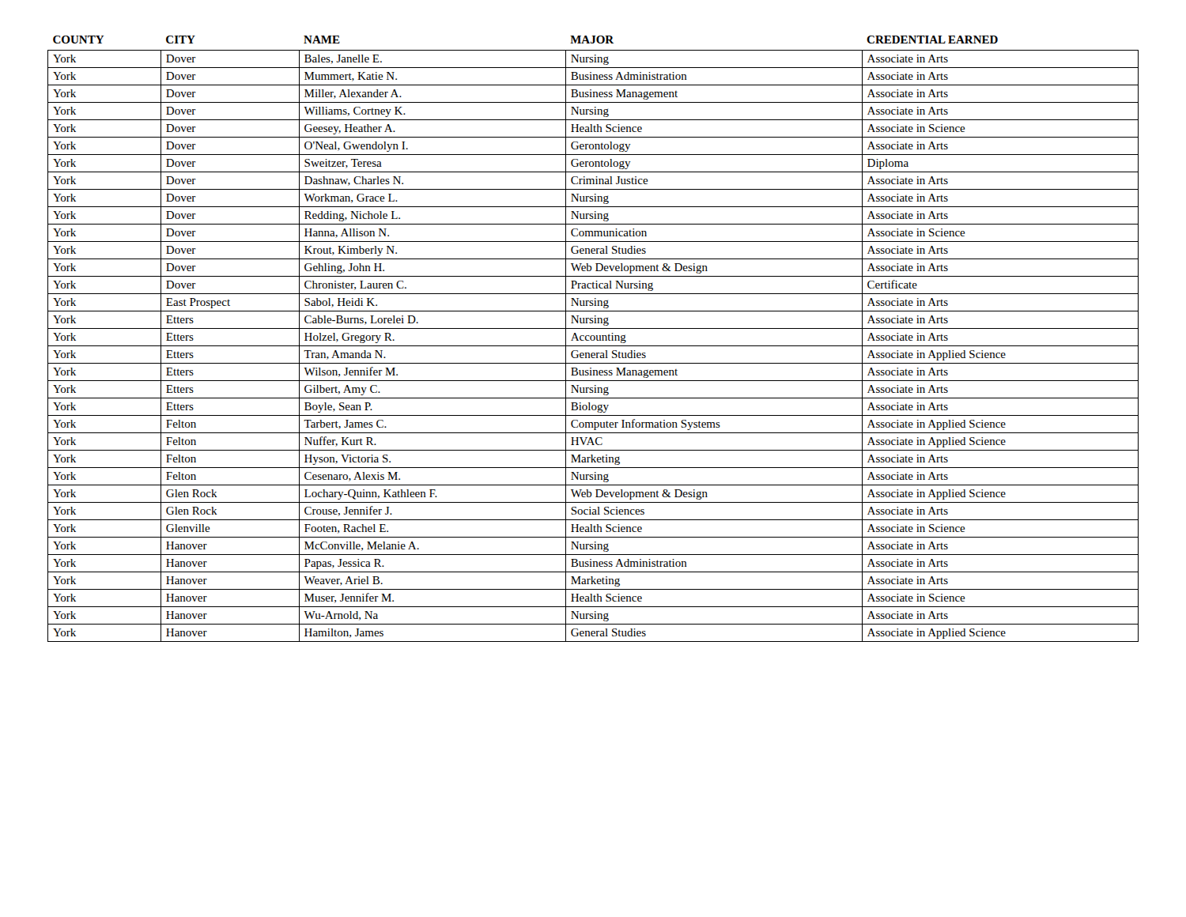| COUNTY | CITY | NAME | MAJOR | CREDENTIAL EARNED |
| --- | --- | --- | --- | --- |
| York | Dover | Bales, Janelle E. | Nursing | Associate in Arts |
| York | Dover | Mummert, Katie N. | Business Administration | Associate in Arts |
| York | Dover | Miller, Alexander A. | Business Management | Associate in Arts |
| York | Dover | Williams, Cortney K. | Nursing | Associate in Arts |
| York | Dover | Geesey, Heather A. | Health Science | Associate in Science |
| York | Dover | O'Neal, Gwendolyn I. | Gerontology | Associate in Arts |
| York | Dover | Sweitzer, Teresa | Gerontology | Diploma |
| York | Dover | Dashnaw, Charles N. | Criminal Justice | Associate in Arts |
| York | Dover | Workman, Grace L. | Nursing | Associate in Arts |
| York | Dover | Redding, Nichole L. | Nursing | Associate in Arts |
| York | Dover | Hanna, Allison N. | Communication | Associate in Science |
| York | Dover | Krout, Kimberly N. | General Studies | Associate in Arts |
| York | Dover | Gehling, John H. | Web Development & Design | Associate in Arts |
| York | Dover | Chronister, Lauren C. | Practical Nursing | Certificate |
| York | East Prospect | Sabol, Heidi K. | Nursing | Associate in Arts |
| York | Etters | Cable-Burns, Lorelei D. | Nursing | Associate in Arts |
| York | Etters | Holzel, Gregory R. | Accounting | Associate in Arts |
| York | Etters | Tran, Amanda N. | General Studies | Associate in Applied Science |
| York | Etters | Wilson, Jennifer M. | Business Management | Associate in Arts |
| York | Etters | Gilbert, Amy C. | Nursing | Associate in Arts |
| York | Etters | Boyle, Sean P. | Biology | Associate in Arts |
| York | Felton | Tarbert, James C. | Computer Information Systems | Associate in Applied Science |
| York | Felton | Nuffer, Kurt R. | HVAC | Associate in Applied Science |
| York | Felton | Hyson, Victoria S. | Marketing | Associate in Arts |
| York | Felton | Cesenaro, Alexis M. | Nursing | Associate in Arts |
| York | Glen Rock | Lochary-Quinn, Kathleen F. | Web Development & Design | Associate in Applied Science |
| York | Glen Rock | Crouse, Jennifer J. | Social Sciences | Associate in Arts |
| York | Glenville | Footen, Rachel E. | Health Science | Associate in Science |
| York | Hanover | McConville, Melanie A. | Nursing | Associate in Arts |
| York | Hanover | Papas, Jessica R. | Business Administration | Associate in Arts |
| York | Hanover | Weaver, Ariel B. | Marketing | Associate in Arts |
| York | Hanover | Muser, Jennifer M. | Health Science | Associate in Science |
| York | Hanover | Wu-Arnold, Na | Nursing | Associate in Arts |
| York | Hanover | Hamilton, James | General Studies | Associate in Applied Science |